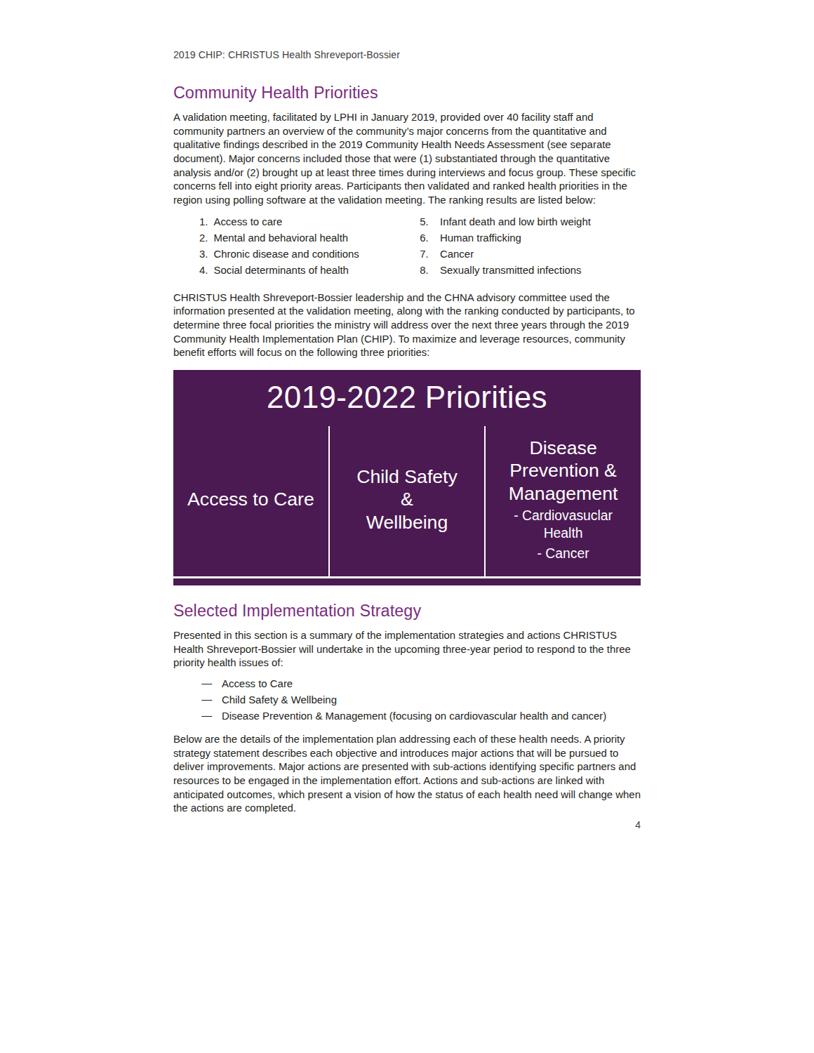2019 CHIP: CHRISTUS Health Shreveport-Bossier
Community Health Priorities
A validation meeting, facilitated by LPHI in January 2019, provided over 40 facility staff and community partners an overview of the community’s major concerns from the quantitative and qualitative findings described in the 2019 Community Health Needs Assessment (see separate document). Major concerns included those that were (1) substantiated through the quantitative analysis and/or (2) brought up at least three times during interviews and focus group. These specific concerns fell into eight priority areas. Participants then validated and ranked health priorities in the region using polling software at the validation meeting. The ranking results are listed below:
Access to care
Mental and behavioral health
Chronic disease and conditions
Social determinants of health
Infant death and low birth weight
Human trafficking
Cancer
Sexually transmitted infections
CHRISTUS Health Shreveport-Bossier leadership and the CHNA advisory committee used the information presented at the validation meeting, along with the ranking conducted by participants, to determine three focal priorities the ministry will address over the next three years through the 2019 Community Health Implementation Plan (CHIP). To maximize and leverage resources, community benefit efforts will focus on the following three priorities:
| 2019-2022 Priorities |
| Access to Care | Child Safety & Wellbeing | Disease Prevention & Management - Cardiovasuclar Health - Cancer |
Selected Implementation Strategy
Presented in this section is a summary of the implementation strategies and actions CHRISTUS Health Shreveport-Bossier will undertake in the upcoming three-year period to respond to the three priority health issues of:
Access to Care
Child Safety & Wellbeing
Disease Prevention & Management (focusing on cardiovascular health and cancer)
Below are the details of the implementation plan addressing each of these health needs. A priority strategy statement describes each objective and introduces major actions that will be pursued to deliver improvements. Major actions are presented with sub-actions identifying specific partners and resources to be engaged in the implementation effort. Actions and sub-actions are linked with anticipated outcomes, which present a vision of how the status of each health need will change when the actions are completed.
4